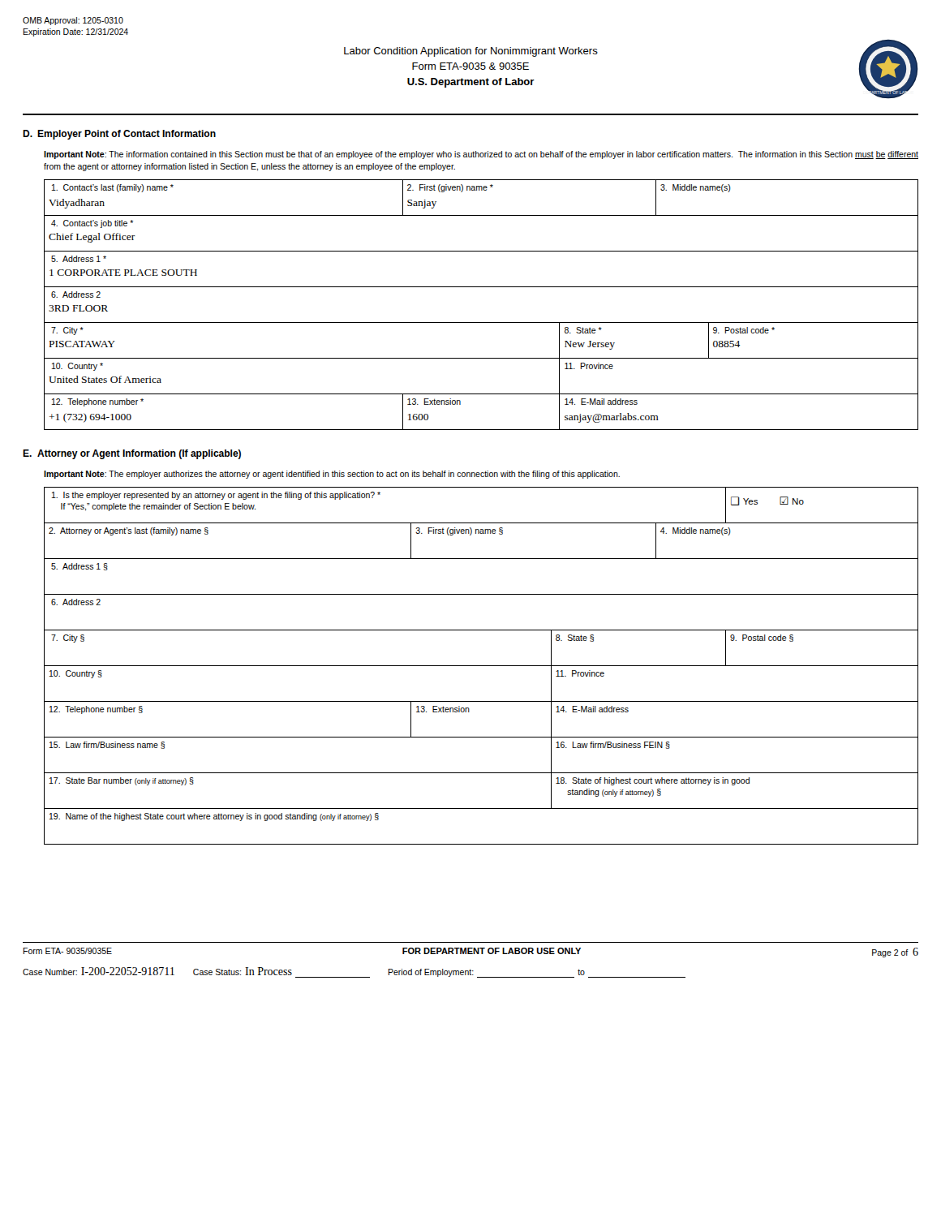OMB Approval: 1205-0310
Expiration Date: 12/31/2024
DEPARTMENT OF LABOR
Labor Condition Application for Nonimmigrant Workers
Form ETA-9035 & 9035E
U.S. Department of Labor
D. Employer Point of Contact Information
Important Note: The information contained in this Section must be that of an employee of the employer who is authorized to act on behalf of the employer in labor certification matters. The information in this Section must be different from the agent or attorney information listed in Section E, unless the attorney is an employee of the employer.
| 1. Contact’s last (family) name * Vidyadharan | 2. First (given) name * Sanjay | 3. Middle name(s) |
| 4. Contact’s job title * Chief Legal Officer |
| 5. Address 1 * 1 CORPORATE PLACE SOUTH |
| 6. Address 2 3RD FLOOR |
| 7. City * PISCATAWAY | 8. State * New Jersey | 9. Postal code * 08854 |
| 10. Country * United States Of America | 11. Province |
| 12. Telephone number * +1 (732) 694-1000 | 13. Extension 1600 | 14. E-Mail address sanjay@marlabs.com |
E. Attorney or Agent Information (If applicable)
Important Note: The employer authorizes the attorney or agent identified in this section to act on its behalf in connection with the filing of this application.
| 1. Is the employer represented by an attorney or agent in the filing of this application? * If “Yes,” complete the remainder of Section E below. | ❑ Yes ☑ No |
| 2. Attorney or Agent’s last (family) name § | 3. First (given) name § | 4. Middle name(s) |
| 5. Address 1 § |
| 6. Address 2 |
| 7. City § | 8. State § | 9. Postal code § |
| 10. Country § | 11. Province |
| 12. Telephone number § | 13. Extension | 14. E-Mail address |
| 15. Law firm/Business name § | 16. Law firm/Business FEIN § |
| 17. State Bar number (only if attorney) § | 18. State of highest court where attorney is in good standing (only if attorney) § |
| 19. Name of the highest State court where attorney is in good standing (only if attorney) § |
Form ETA- 9035/9035E
FOR DEPARTMENT OF LABOR USE ONLY
Page 2 of 6
Case Number: I-200-22052-918711 Case Status: In Process Period of Employment: to